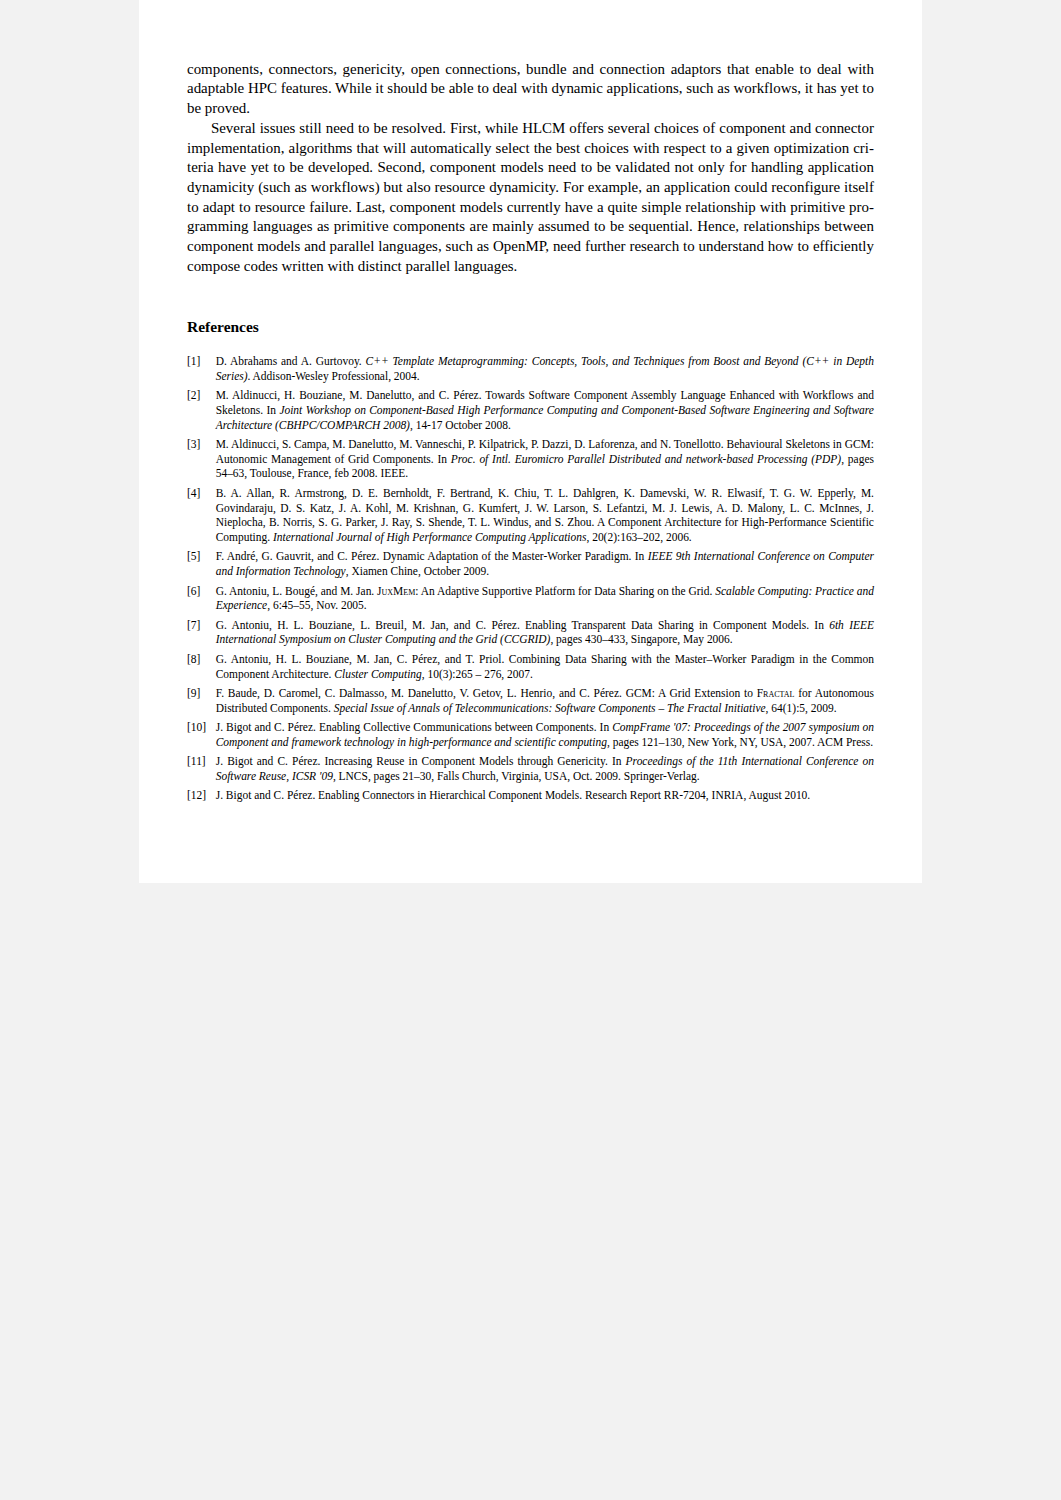components, connectors, genericity, open connections, bundle and connection adaptors that enable to deal with adaptable HPC features. While it should be able to deal with dynamic applications, such as workflows, it has yet to be proved.
Several issues still need to be resolved. First, while HLCM offers several choices of component and connector implementation, algorithms that will automatically select the best choices with respect to a given optimization criteria have yet to be developed. Second, component models need to be validated not only for handling application dynamicity (such as workflows) but also resource dynamicity. For example, an application could reconfigure itself to adapt to resource failure. Last, component models currently have a quite simple relationship with primitive programming languages as primitive components are mainly assumed to be sequential. Hence, relationships between component models and parallel languages, such as OpenMP, need further research to understand how to efficiently compose codes written with distinct parallel languages.
References
[1] D. Abrahams and A. Gurtovoy. C++ Template Metaprogramming: Concepts, Tools, and Techniques from Boost and Beyond (C++ in Depth Series). Addison-Wesley Professional, 2004.
[2] M. Aldinucci, H. Bouziane, M. Danelutto, and C. Pérez. Towards Software Component Assembly Language Enhanced with Workflows and Skeletons. In Joint Workshop on Component-Based High Performance Computing and Component-Based Software Engineering and Software Architecture (CBHPC/COMPARCH 2008), 14-17 October 2008.
[3] M. Aldinucci, S. Campa, M. Danelutto, M. Vanneschi, P. Kilpatrick, P. Dazzi, D. Laforenza, and N. Tonellotto. Behavioural Skeletons in GCM: Autonomic Management of Grid Components. In Proc. of Intl. Euromicro Parallel Distributed and network-based Processing (PDP), pages 54–63, Toulouse, France, feb 2008. IEEE.
[4] B. A. Allan, R. Armstrong, D. E. Bernholdt, F. Bertrand, K. Chiu, T. L. Dahlgren, K. Damevski, W. R. Elwasif, T. G. W. Epperly, M. Govindaraju, D. S. Katz, J. A. Kohl, M. Krishnan, G. Kumfert, J. W. Larson, S. Lefantzi, M. J. Lewis, A. D. Malony, L. C. McInnes, J. Nieplocha, B. Norris, S. G. Parker, J. Ray, S. Shende, T. L. Windus, and S. Zhou. A Component Architecture for High-Performance Scientific Computing. International Journal of High Performance Computing Applications, 20(2):163–202, 2006.
[5] F. André, G. Gauvrit, and C. Pérez. Dynamic Adaptation of the Master-Worker Paradigm. In IEEE 9th International Conference on Computer and Information Technology, Xiamen Chine, October 2009.
[6] G. Antoniu, L. Bougé, and M. Jan. JuxMem: An Adaptive Supportive Platform for Data Sharing on the Grid. Scalable Computing: Practice and Experience, 6:45–55, Nov. 2005.
[7] G. Antoniu, H. L. Bouziane, L. Breuil, M. Jan, and C. Pérez. Enabling Transparent Data Sharing in Component Models. In 6th IEEE International Symposium on Cluster Computing and the Grid (CCGRID), pages 430–433, Singapore, May 2006.
[8] G. Antoniu, H. L. Bouziane, M. Jan, C. Pérez, and T. Priol. Combining Data Sharing with the Master–Worker Paradigm in the Common Component Architecture. Cluster Computing, 10(3):265 – 276, 2007.
[9] F. Baude, D. Caromel, C. Dalmasso, M. Danelutto, V. Getov, L. Henrio, and C. Pérez. GCM: A Grid Extension to Fractal for Autonomous Distributed Components. Special Issue of Annals of Telecommunications: Software Components – The Fractal Initiative, 64(1):5, 2009.
[10] J. Bigot and C. Pérez. Enabling Collective Communications between Components. In CompFrame '07: Proceedings of the 2007 symposium on Component and framework technology in high-performance and scientific computing, pages 121–130, New York, NY, USA, 2007. ACM Press.
[11] J. Bigot and C. Pérez. Increasing Reuse in Component Models through Genericity. In Proceedings of the 11th International Conference on Software Reuse, ICSR '09, LNCS, pages 21–30, Falls Church, Virginia, USA, Oct. 2009. Springer-Verlag.
[12] J. Bigot and C. Pérez. Enabling Connectors in Hierarchical Component Models. Research Report RR-7204, INRIA, August 2010.